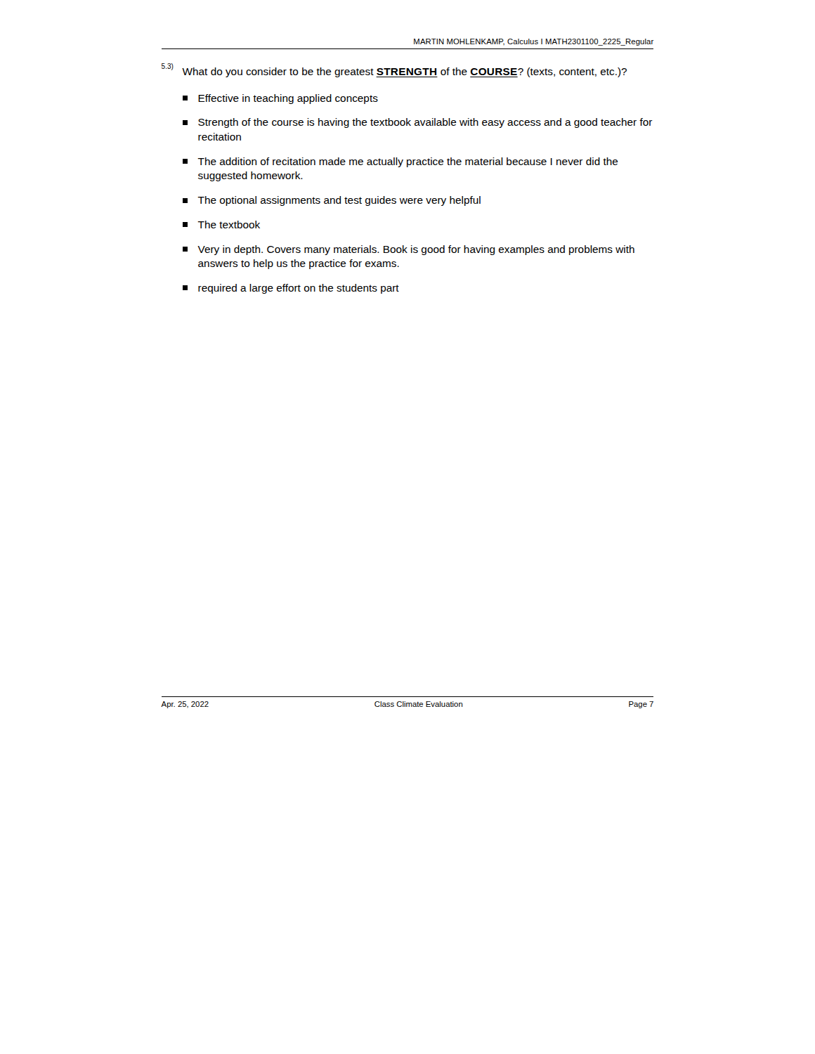MARTIN MOHLENKAMP, Calculus I MATH2301100_2225_Regular
5.3) What do you consider to be the greatest STRENGTH of the COURSE? (texts, content, etc.)?
Effective in teaching applied concepts
Strength of the course is having the textbook available with easy access and a good teacher for recitation
The addition of recitation made me actually practice the material because I never did the suggested homework.
The optional assignments and test guides were very helpful
The textbook
Very in depth. Covers many materials. Book is good for having examples and problems with answers to help us the practice for exams.
required a large effort on the students part
Apr. 25, 2022 Class Climate Evaluation Page 7